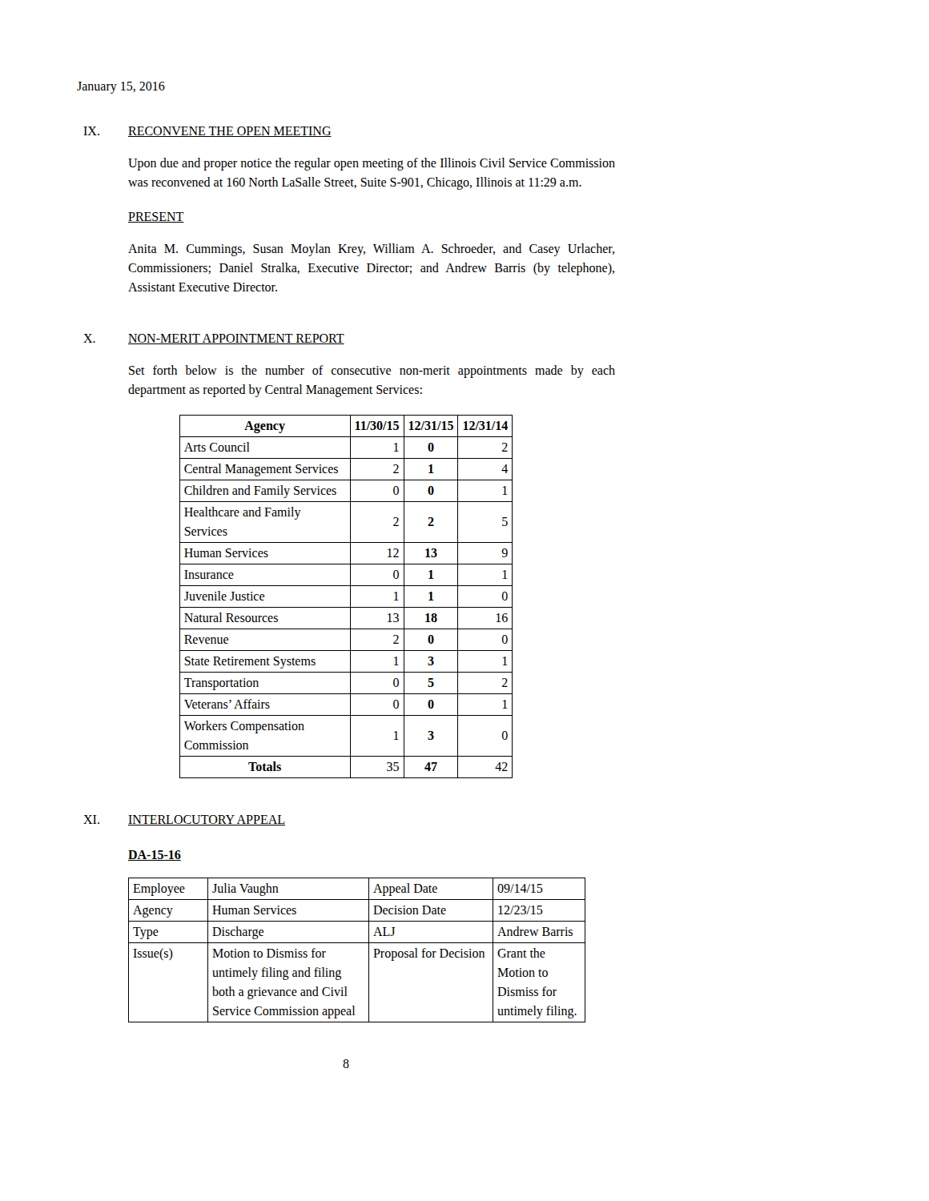January 15, 2016
IX. RECONVENE THE OPEN MEETING
Upon due and proper notice the regular open meeting of the Illinois Civil Service Commission was reconvened at 160 North LaSalle Street, Suite S-901, Chicago, Illinois at 11:29 a.m.
PRESENT
Anita M. Cummings, Susan Moylan Krey, William A. Schroeder, and Casey Urlacher, Commissioners; Daniel Stralka, Executive Director; and Andrew Barris (by telephone), Assistant Executive Director.
X. NON-MERIT APPOINTMENT REPORT
Set forth below is the number of consecutive non-merit appointments made by each department as reported by Central Management Services:
| Agency | 11/30/15 | 12/31/15 | 12/31/14 |
| --- | --- | --- | --- |
| Arts Council | 1 | 0 | 2 |
| Central Management Services | 2 | 1 | 4 |
| Children and Family Services | 0 | 0 | 1 |
| Healthcare and Family Services | 2 | 2 | 5 |
| Human Services | 12 | 13 | 9 |
| Insurance | 0 | 1 | 1 |
| Juvenile Justice | 1 | 1 | 0 |
| Natural Resources | 13 | 18 | 16 |
| Revenue | 2 | 0 | 0 |
| State Retirement Systems | 1 | 3 | 1 |
| Transportation | 0 | 5 | 2 |
| Veterans’ Affairs | 0 | 0 | 1 |
| Workers Compensation Commission | 1 | 3 | 0 |
| Totals | 35 | 47 | 42 |
XI. INTERLOCUTORY APPEAL
DA-15-16
| Employee | Julia Vaughn | Appeal Date | 09/14/15 |
| Agency | Human Services | Decision Date | 12/23/15 |
| Type | Discharge | ALJ | Andrew Barris |
| Issue(s) | Motion to Dismiss for untimely filing and filing both a grievance and Civil Service Commission appeal | Proposal for Decision | Grant the Motion to Dismiss for untimely filing. |
8